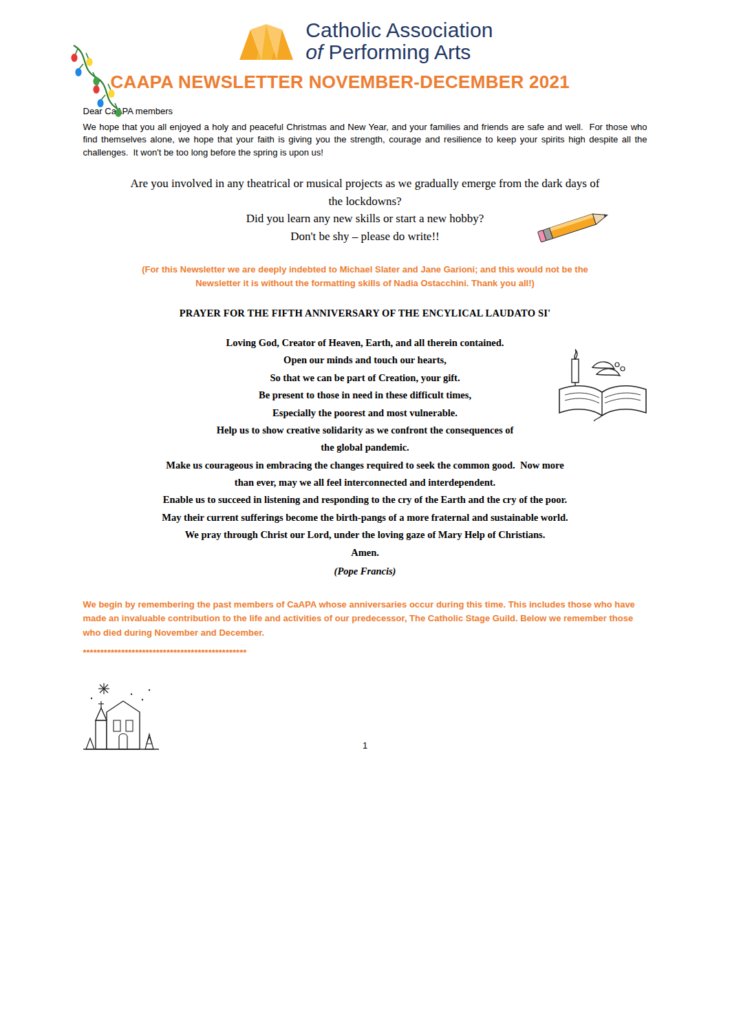Catholic Association
of Performing Arts
CAAPA NEWSLETTER NOVEMBER-DECEMBER 2021
Dear CaAPA members
We hope that you all enjoyed a holy and peaceful Christmas and New Year, and your families and friends are safe and well. For those who find themselves alone, we hope that your faith is giving you the strength, courage and resilience to keep your spirits high despite all the challenges. It won't be too long before the spring is upon us!
Are you involved in any theatrical or musical projects as we gradually emerge from the dark days of the lockdowns? Did you learn any new skills or start a new hobby? Don't be shy – please do write!!
(For this Newsletter we are deeply indebted to Michael Slater and Jane Garioni; and this would not be the Newsletter it is without the formatting skills of Nadia Ostacchini. Thank you all!)
PRAYER FOR THE FIFTH ANNIVERSARY OF THE ENCYLICAL LAUDATO SI'
Loving God, Creator of Heaven, Earth, and all therein contained.
Open our minds and touch our hearts,
So that we can be part of Creation, your gift.
Be present to those in need in these difficult times,
Especially the poorest and most vulnerable.
Help us to show creative solidarity as we confront the consequences of
the global pandemic.
Make us courageous in embracing the changes required to seek the common good. Now more
than ever, may we all feel interconnected and interdependent.
Enable us to succeed in listening and responding to the cry of the Earth and the cry of the poor.
May their current sufferings become the birth-pangs of a more fraternal and sustainable world.
We pray through Christ our Lord, under the loving gaze of Mary Help of Christians.
Amen. (Pope Francis)
We begin by remembering the past members of CaAPA whose anniversaries occur during this time. This includes those who have made an invaluable contribution to the life and activities of our predecessor, The Catholic Stage Guild. Below we remember those who died during November and December.
***********************************************
1